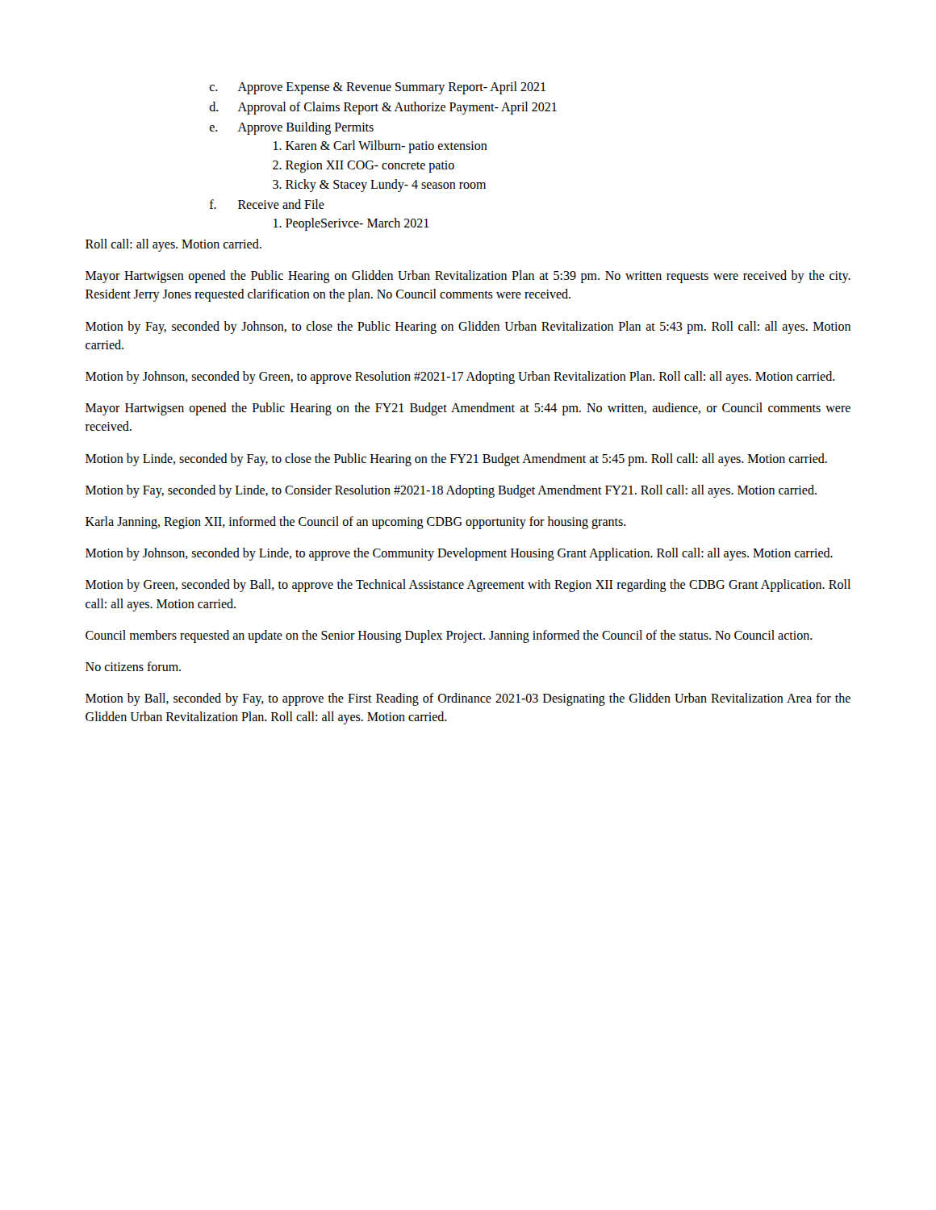c. Approve Expense & Revenue Summary Report- April 2021
d. Approval of Claims Report & Authorize Payment- April 2021
e. Approve Building Permits
1. Karen & Carl Wilburn- patio extension
2. Region XII COG- concrete patio
3. Ricky & Stacey Lundy- 4 season room
f. Receive and File
1. PeopleSerivce- March 2021
Roll call: all ayes. Motion carried.
Mayor Hartwigsen opened the Public Hearing on Glidden Urban Revitalization Plan at 5:39 pm. No written requests were received by the city. Resident Jerry Jones requested clarification on the plan. No Council comments were received.
Motion by Fay, seconded by Johnson, to close the Public Hearing on Glidden Urban Revitalization Plan at 5:43 pm. Roll call: all ayes. Motion carried.
Motion by Johnson, seconded by Green, to approve Resolution #2021-17 Adopting Urban Revitalization Plan. Roll call: all ayes. Motion carried.
Mayor Hartwigsen opened the Public Hearing on the FY21 Budget Amendment at 5:44 pm. No written, audience, or Council comments were received.
Motion by Linde, seconded by Fay, to close the Public Hearing on the FY21 Budget Amendment at 5:45 pm. Roll call: all ayes. Motion carried.
Motion by Fay, seconded by Linde, to Consider Resolution #2021-18 Adopting Budget Amendment FY21. Roll call: all ayes. Motion carried.
Karla Janning, Region XII, informed the Council of an upcoming CDBG opportunity for housing grants.
Motion by Johnson, seconded by Linde, to approve the Community Development Housing Grant Application. Roll call: all ayes. Motion carried.
Motion by Green, seconded by Ball, to approve the Technical Assistance Agreement with Region XII regarding the CDBG Grant Application. Roll call: all ayes. Motion carried.
Council members requested an update on the Senior Housing Duplex Project. Janning informed the Council of the status. No Council action.
No citizens forum.
Motion by Ball, seconded by Fay, to approve the First Reading of Ordinance 2021-03 Designating the Glidden Urban Revitalization Area for the Glidden Urban Revitalization Plan. Roll call: all ayes. Motion carried.